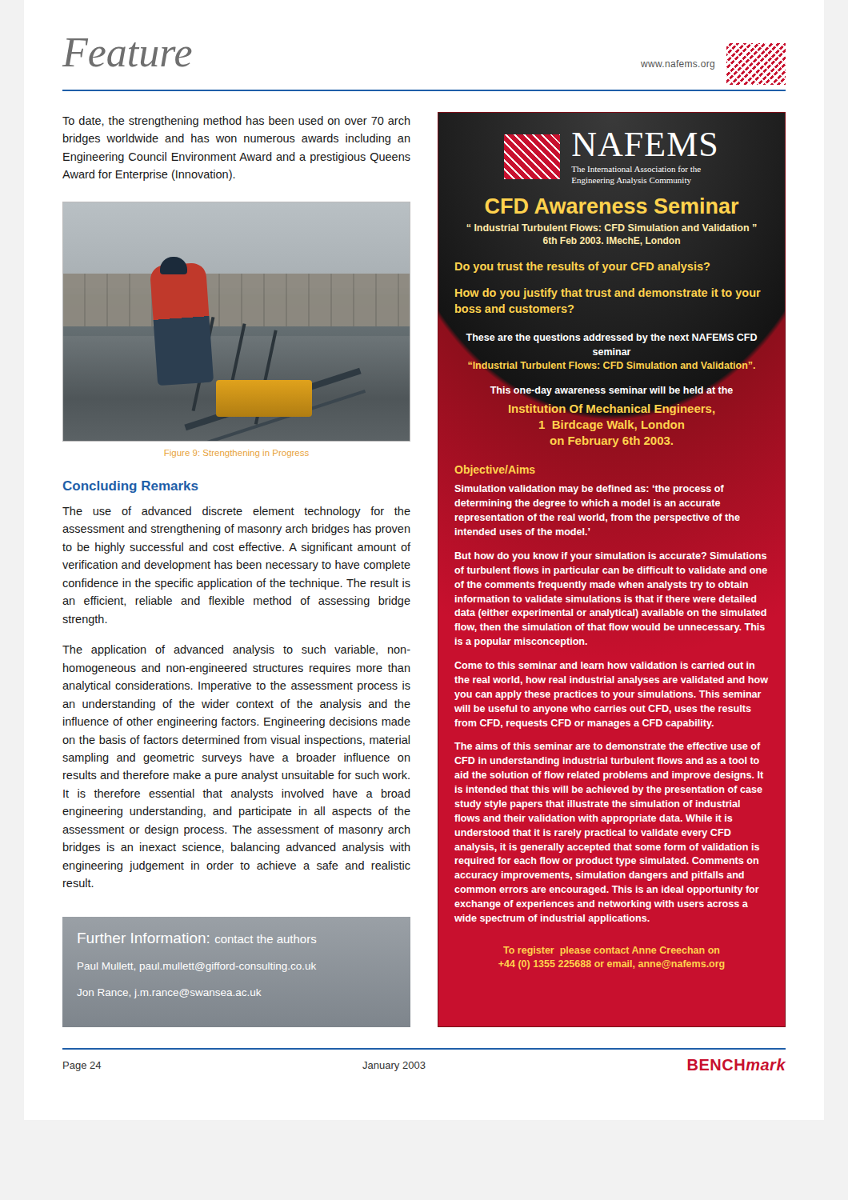Feature
www.nafems.org
To date, the strengthening method has been used on over 70 arch bridges worldwide and has won numerous awards including an Engineering Council Environment Award and a prestigious Queens Award for Enterprise (Innovation).
Figure 9: Strengthening in Progress
Concluding Remarks
The use of advanced discrete element technology for the assessment and strengthening of masonry arch bridges has proven to be highly successful and cost effective. A significant amount of verification and development has been necessary to have complete confidence in the specific application of the technique. The result is an efficient, reliable and flexible method of assessing bridge strength.
The application of advanced analysis to such variable, non-homogeneous and non-engineered structures requires more than analytical considerations. Imperative to the assessment process is an understanding of the wider context of the analysis and the influence of other engineering factors. Engineering decisions made on the basis of factors determined from visual inspections, material sampling and geometric surveys have a broader influence on results and therefore make a pure analyst unsuitable for such work. It is therefore essential that analysts involved have a broad engineering understanding, and participate in all aspects of the assessment or design process. The assessment of masonry arch bridges is an inexact science, balancing advanced analysis with engineering judgement in order to achieve a safe and realistic result.
Further Information: contact the authors
Paul Mullett, paul.mullett@gifford-consulting.co.uk
Jon Rance, j.m.rance@swansea.ac.uk
NAFEMS
The International Association for the
Engineering Analysis Community
CFD Awareness Seminar
“ Industrial Turbulent Flows: CFD Simulation and Validation ”
6th Feb 2003. IMechE, London
Do you trust the results of your CFD analysis?
How do you justify that trust and demonstrate it to your boss and customers?
These are the questions addressed by the next NAFEMS CFD seminar
“Industrial Turbulent Flows: CFD Simulation and Validation”.
This one-day awareness seminar will be held at the
Institution Of Mechanical Engineers,
1 Birdcage Walk, London
on February 6th 2003.
Objective/Aims
Simulation validation may be defined as: ‘the process of determining the degree to which a model is an accurate representation of the real world, from the perspective of the intended uses of the model.’
But how do you know if your simulation is accurate? Simulations of turbulent flows in particular can be difficult to validate and one of the comments frequently made when analysts try to obtain information to validate simulations is that if there were detailed data (either experimental or analytical) available on the simulated flow, then the simulation of that flow would be unnecessary. This is a popular misconception.
Come to this seminar and learn how validation is carried out in the real world, how real industrial analyses are validated and how you can apply these practices to your simulations. This seminar will be useful to anyone who carries out CFD, uses the results from CFD, requests CFD or manages a CFD capability.
The aims of this seminar are to demonstrate the effective use of CFD in understanding industrial turbulent flows and as a tool to aid the solution of flow related problems and improve designs. It is intended that this will be achieved by the presentation of case study style papers that illustrate the simulation of industrial flows and their validation with appropriate data. While it is understood that it is rarely practical to validate every CFD analysis, it is generally accepted that some form of validation is required for each flow or product type simulated. Comments on accuracy improvements, simulation dangers and pitfalls and common errors are encouraged. This is an ideal opportunity for exchange of experiences and networking with users across a wide spectrum of industrial applications.
To register please contact Anne Creechan on
+44 (0) 1355 225688 or email, anne@nafems.org
Page 24
January 2003
BENCHmark